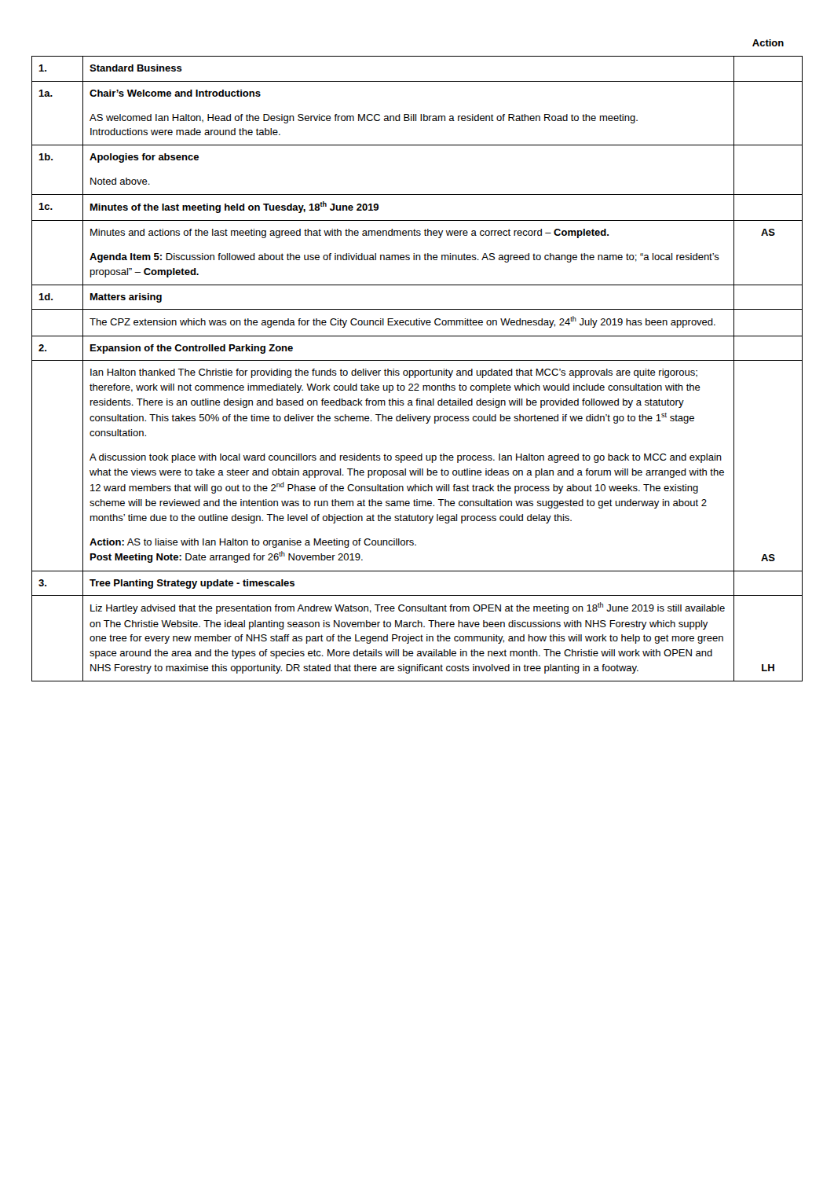| | | Action |
| 1. | Standard Business | |
| 1a. | Chair’s Welcome and Introductions AS welcomed Ian Halton, Head of the Design Service from MCC and Bill Ibram a resident of Rathen Road to the meeting. Introductions were made around the table. | |
| 1b. | Apologies for absence Noted above. | |
| 1c. | Minutes of the last meeting held on Tuesday, 18 th June 2019 | |
| | Minutes and actions of the last meeting agreed that with the amendments they were a correct record – Completed. Agenda Item 5: Discussion followed about the use of individual names in the minutes. AS agreed to change the name to; “a local resident’s proposal” – Completed. | AS |
| 1d. | Matters arising | |
| | The CPZ extension which was on the agenda for the City Council Executive Committee on Wednesday, 24 th July 2019 has been approved. | |
| 2. | Expansion of the Controlled Parking Zone | |
| | Ian Halton thanked The Christie for providing the funds to deliver this opportunity and updated that MCC’s approvals are quite rigorous; therefore, work will not commence immediately. Work could take up to 22 months to complete which would include consultation with the residents. There is an outline design and based on feedback from this a final detailed design will be provided followed by a statutory consultation. This takes 50% of the time to deliver the scheme. The delivery process could be shortened if we didn’t go to the 1 st stage consultation. A discussion took place with local ward councillors and residents to speed up the process. Ian Halton agreed to go back to MCC and explain what the views were to take a steer and obtain approval. The proposal will be to outline ideas on a plan and a forum will be arranged with the 12 ward members that will go out to the 2 nd Phase of the Consultation which will fast track the process by about 10 weeks. The existing scheme will be reviewed and the intention was to run them at the same time. The consultation was suggested to get underway in about 2 months’ time due to the outline design. The level of objection at the statutory legal process could delay this. Action: AS to liaise with Ian Halton to organise a Meeting of Councillors. Post Meeting Note: Date arranged for 26 th November 2019. | AS |
| 3. | Tree Planting Strategy update - timescales | |
| | Liz Hartley advised that the presentation from Andrew Watson, Tree Consultant from OPEN at the meeting on 18 th June 2019 is still available on The Christie Website. The ideal planting season is November to March. There have been discussions with NHS Forestry which supply one tree for every new member of NHS staff as part of the Legend Project in the community, and how this will work to help to get more green space around the area and the types of species etc. More details will be available in the next month. The Christie will work with OPEN and NHS Forestry to maximise this opportunity. DR stated that there are significant costs involved in tree planting in a footway. | LH |